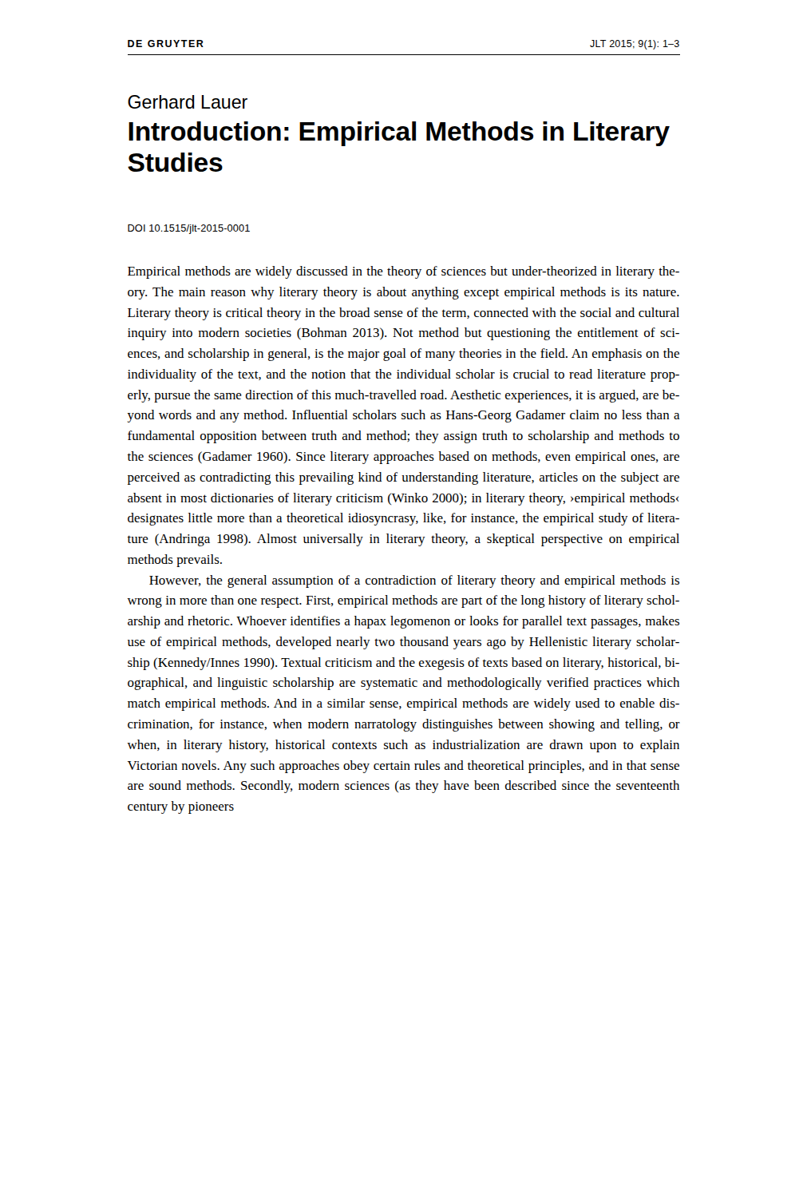De Gruyter JLT 2015; 9(1): 1–3
Gerhard Lauer
Introduction: Empirical Methods in Literary Studies
DOI 10.1515/jlt-2015-0001
Empirical methods are widely discussed in the theory of sciences but under-theorized in literary theory. The main reason why literary theory is about anything except empirical methods is its nature. Literary theory is critical theory in the broad sense of the term, connected with the social and cultural inquiry into modern societies (Bohman 2013). Not method but questioning the entitlement of sciences, and scholarship in general, is the major goal of many theories in the field. An emphasis on the individuality of the text, and the notion that the individual scholar is crucial to read literature properly, pursue the same direction of this much-travelled road. Aesthetic experiences, it is argued, are beyond words and any method. Influential scholars such as Hans-Georg Gadamer claim no less than a fundamental opposition between truth and method; they assign truth to scholarship and methods to the sciences (Gadamer 1960). Since literary approaches based on methods, even empirical ones, are perceived as contradicting this prevailing kind of understanding literature, articles on the subject are absent in most dictionaries of literary criticism (Winko 2000); in literary theory, ›empirical methods‹ designates little more than a theoretical idiosyncrasy, like, for instance, the empirical study of literature (Andringa 1998). Almost universally in literary theory, a skeptical perspective on empirical methods prevails.
However, the general assumption of a contradiction of literary theory and empirical methods is wrong in more than one respect. First, empirical methods are part of the long history of literary scholarship and rhetoric. Whoever identifies a hapax legomenon or looks for parallel text passages, makes use of empirical methods, developed nearly two thousand years ago by Hellenistic literary scholarship (Kennedy/Innes 1990). Textual criticism and the exegesis of texts based on literary, historical, biographical, and linguistic scholarship are systematic and methodologically verified practices which match empirical methods. And in a similar sense, empirical methods are widely used to enable discrimination, for instance, when modern narratology distinguishes between showing and telling, or when, in literary history, historical contexts such as industrialization are drawn upon to explain Victorian novels. Any such approaches obey certain rules and theoretical principles, and in that sense are sound methods. Secondly, modern sciences (as they have been described since the seventeenth century by pioneers